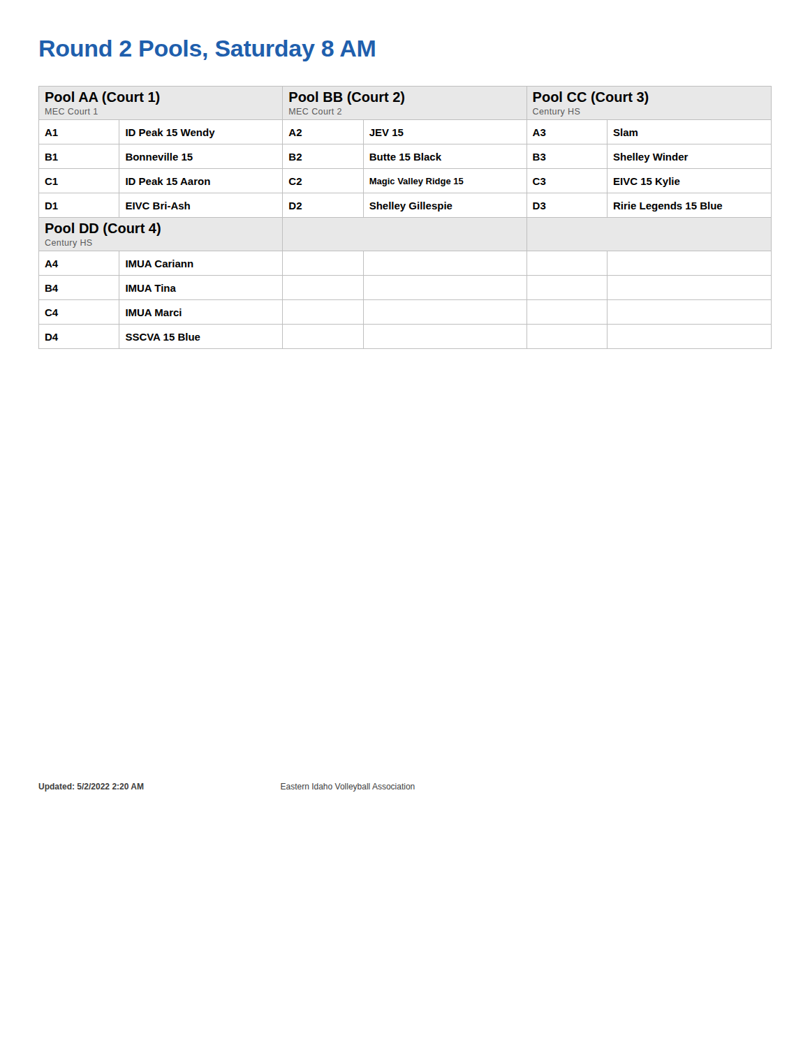Round 2 Pools, Saturday 8 AM
| Pool AA (Court 1) MEC Court 1 | Pool BB (Court 2) MEC Court 2 | Pool CC (Court 3) Century HS |
| A1 | ID Peak 15 Wendy | A2 | JEV 15 | A3 | Slam |
| B1 | Bonneville 15 | B2 | Butte 15 Black | B3 | Shelley Winder |
| C1 | ID Peak 15 Aaron | C2 | Magic Valley Ridge 15 | C3 | EIVC 15 Kylie |
| D1 | EIVC Bri-Ash | D2 | Shelley Gillespie | D3 | Ririe Legends 15 Blue |
| Pool DD (Court 4) Century HS | | |
| A4 | IMUA Cariann | | | | |
| B4 | IMUA Tina | | | | |
| C4 | IMUA Marci | | | | |
| D4 | SSCVA 15 Blue | | | | |
Updated: 5/2/2022 2:20 AM
Eastern Idaho Volleyball Association